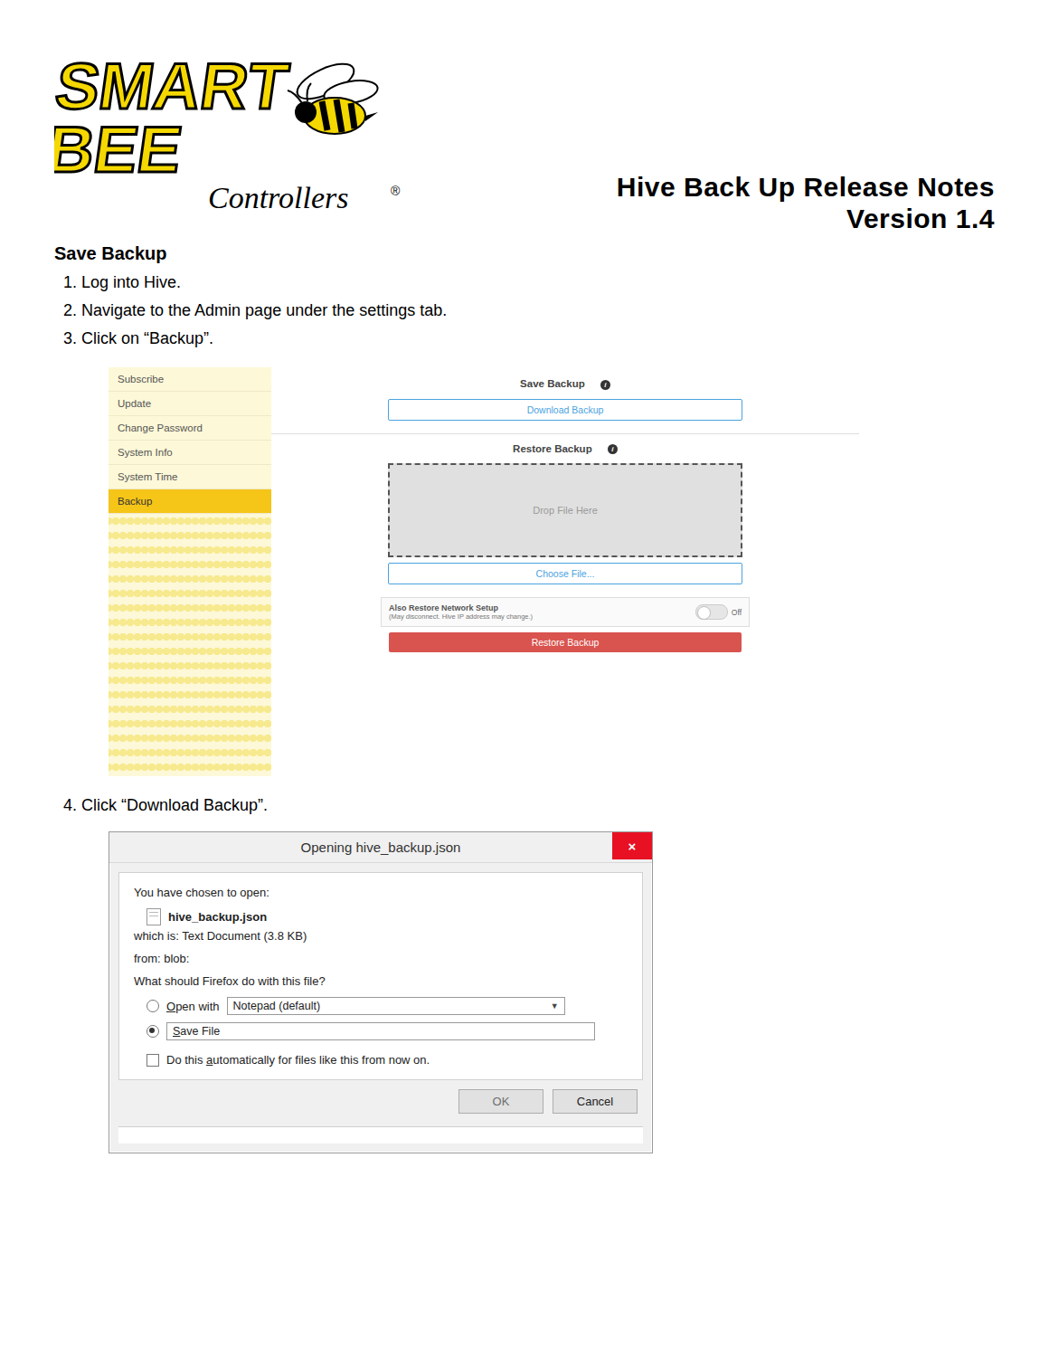SMART BEE Controllers ®
Hive Back Up Release Notes
Version 1.4
Save Backup
Log into Hive.
Navigate to the Admin page under the settings tab.
Click on “Backup”.
Subscribe
Update
Change Password
System Info
System Time
Backup
Save Backup i
Download Backup
Restore Backup i
Drop File Here
Choose File...
Also Restore Network Setup (May disconnect. Hive IP address may change.)
Off
Restore Backup
Click “Download Backup”.
Opening hive_backup.json ×
You have chosen to open:
hive_backup.json
which is: Text Document (3.8 KB)
from: blob:
What should Firefox do with this file?
Open with Notepad (default) ▼
Save File
Do this automatically for files like this from now on.
OK Cancel